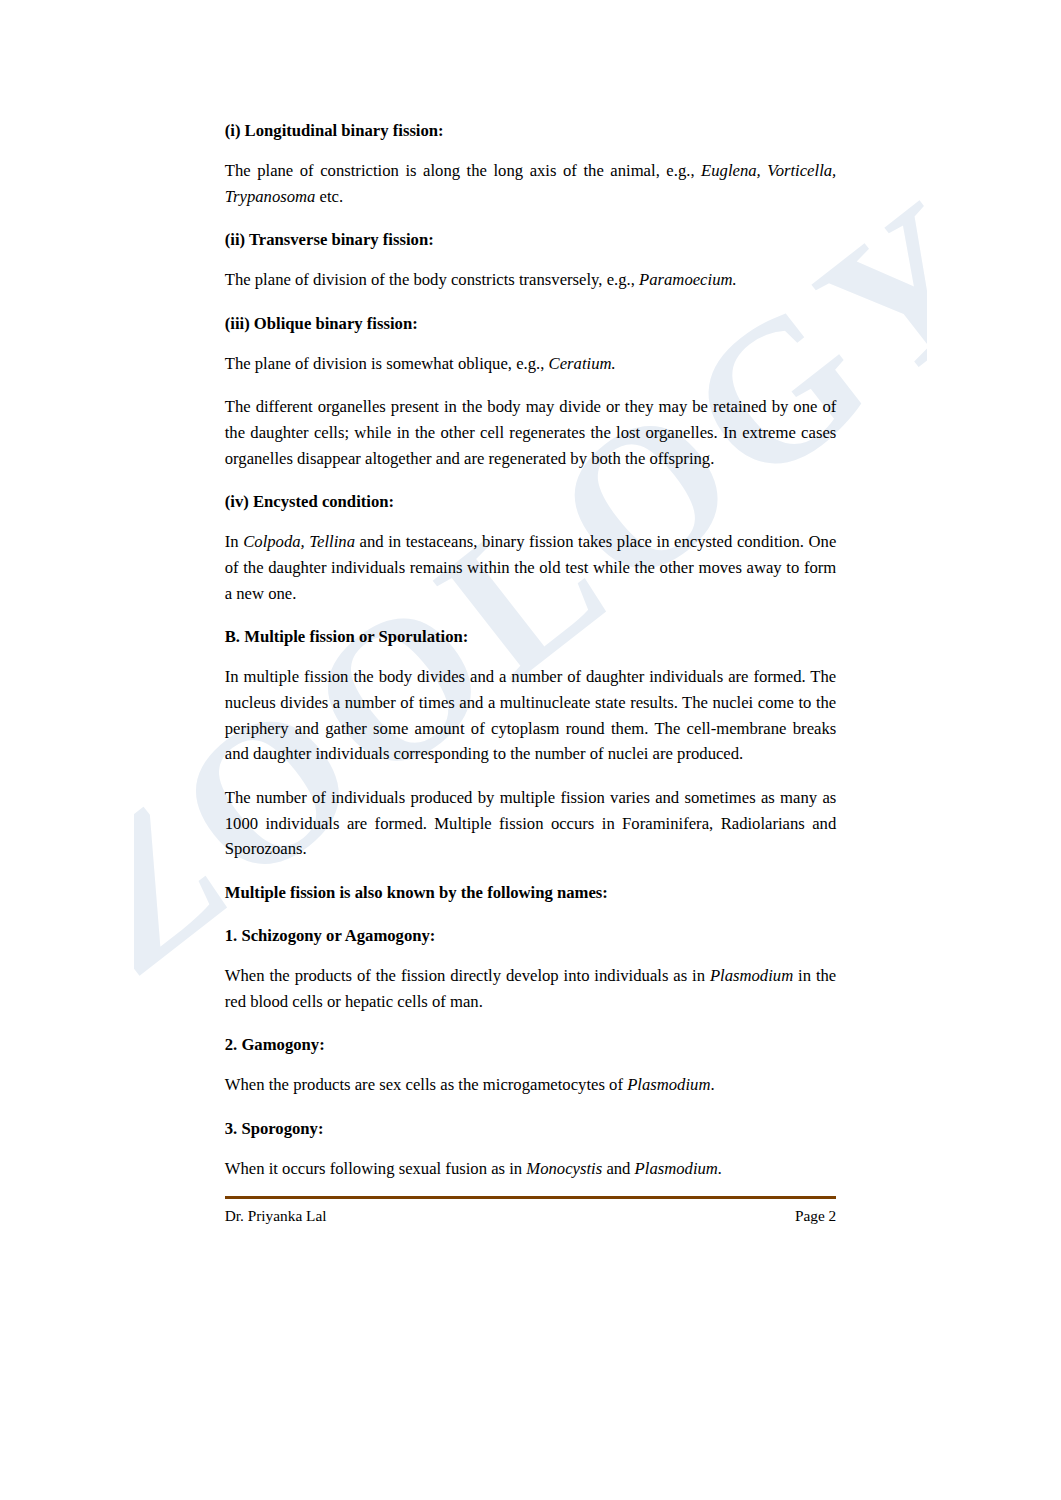ZOOLOGY
(i) Longitudinal binary fission:
The plane of constriction is along the long axis of the animal, e.g., Euglena, Vorticella, Trypanosoma etc.
(ii) Transverse binary fission:
The plane of division of the body constricts transversely, e.g., Paramoecium.
(iii) Oblique binary fission:
The plane of division is somewhat oblique, e.g., Ceratium.
The different organelles present in the body may divide or they may be retained by one of the daughter cells; while in the other cell regenerates the lost organelles. In extreme cases organelles disappear altogether and are regenerated by both the offspring.
(iv) Encysted condition:
In Colpoda, Tellina and in testaceans, binary fission takes place in encysted condition. One of the daughter individuals remains within the old test while the other moves away to form a new one.
B. Multiple fission or Sporulation:
In multiple fission the body divides and a number of daughter individuals are formed. The nucleus divides a number of times and a multinucleate state results. The nuclei come to the periphery and gather some amount of cytoplasm round them. The cell-membrane breaks and daughter individuals corresponding to the number of nuclei are produced.
The number of individuals produced by multiple fission varies and sometimes as many as 1000 individuals are formed. Multiple fission occurs in Foraminifera, Radiolarians and Sporozoans.
Multiple fission is also known by the following names:
1. Schizogony or Agamogony:
When the products of the fission directly develop into individuals as in Plasmodium in the red blood cells or hepatic cells of man.
2. Gamogony:
When the products are sex cells as the microgametocytes of Plasmodium.
3. Sporogony:
When it occurs following sexual fusion as in Monocystis and Plasmodium.
Dr. Priyanka Lal Page 2